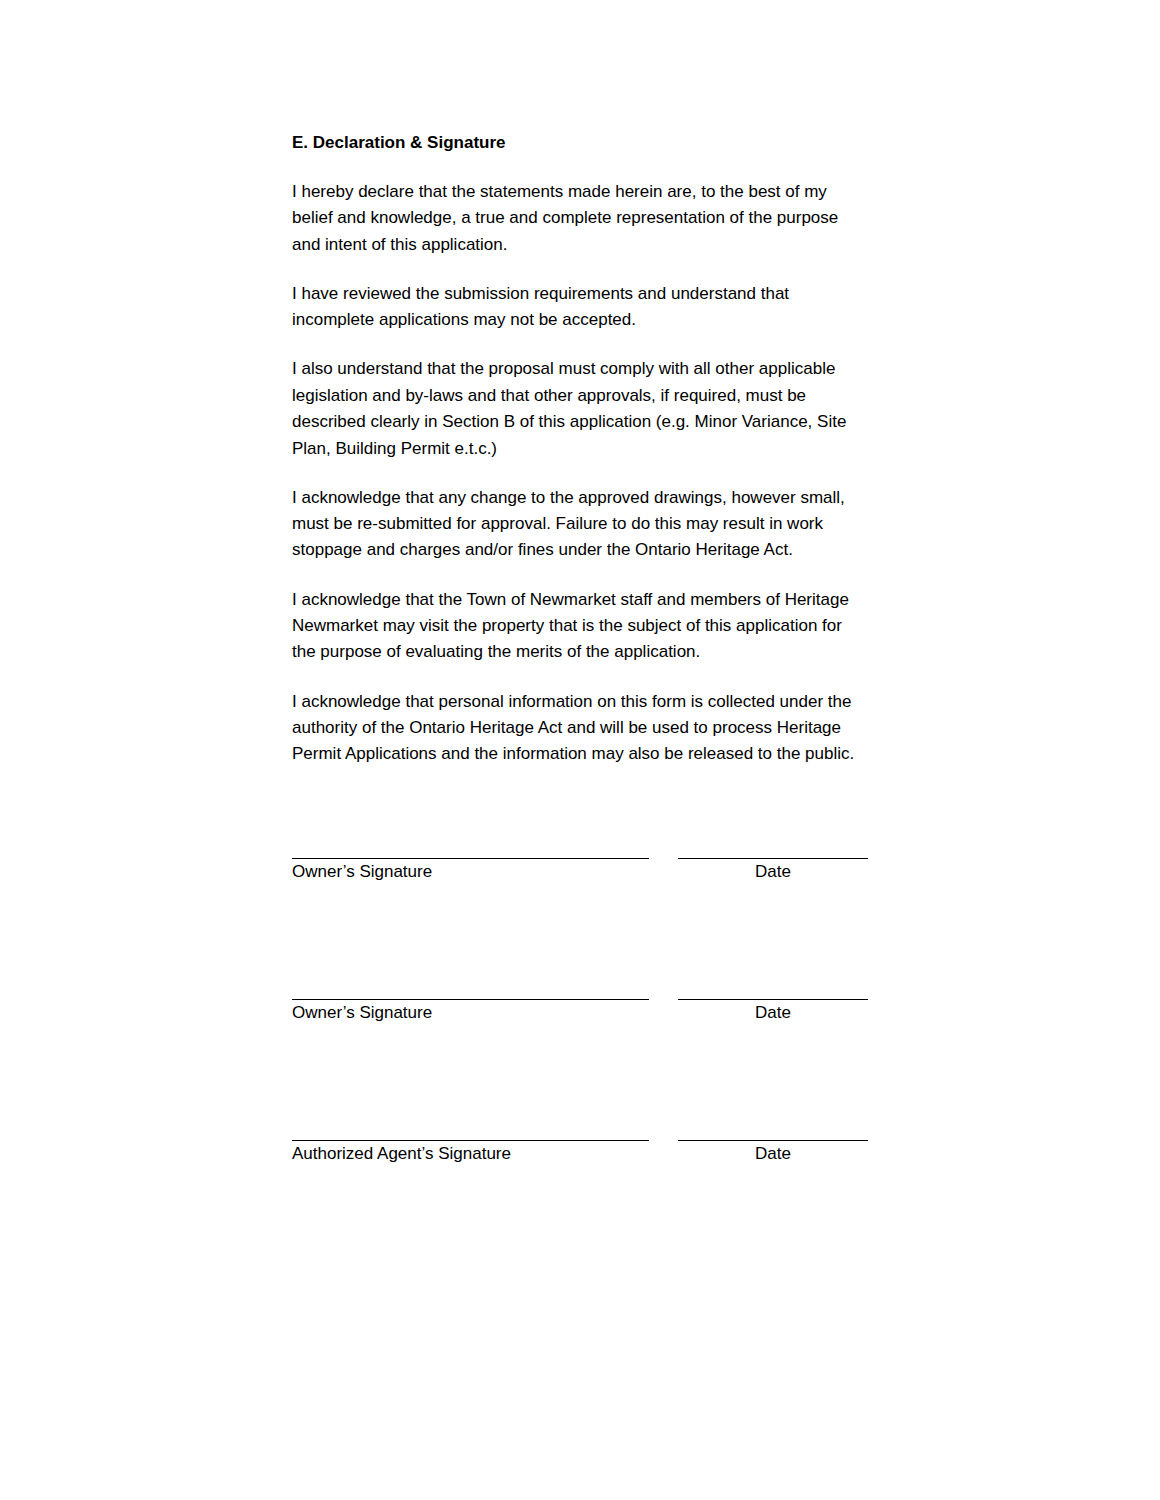E. Declaration & Signature
I hereby declare that the statements made herein are, to the best of my belief and knowledge, a true and complete representation of the purpose and intent of this application.
I have reviewed the submission requirements and understand that incomplete applications may not be accepted.
I also understand that the proposal must comply with all other applicable legislation and by-laws and that other approvals, if required, must be described clearly in Section B of this application (e.g. Minor Variance, Site Plan, Building Permit e.t.c.)
I acknowledge that any change to the approved drawings, however small, must be re-submitted for approval. Failure to do this may result in work stoppage and charges and/or fines under the Ontario Heritage Act.
I acknowledge that the Town of Newmarket staff and members of Heritage Newmarket may visit the property that is the subject of this application for the purpose of evaluating the merits of the application.
I acknowledge that personal information on this form is collected under the authority of the Ontario Heritage Act and will be used to process Heritage Permit Applications and the information may also be released to the public.
| Owner’s Signature | | Date |
| Owner’s Signature | | Date |
| Authorized Agent’s Signature | | Date |